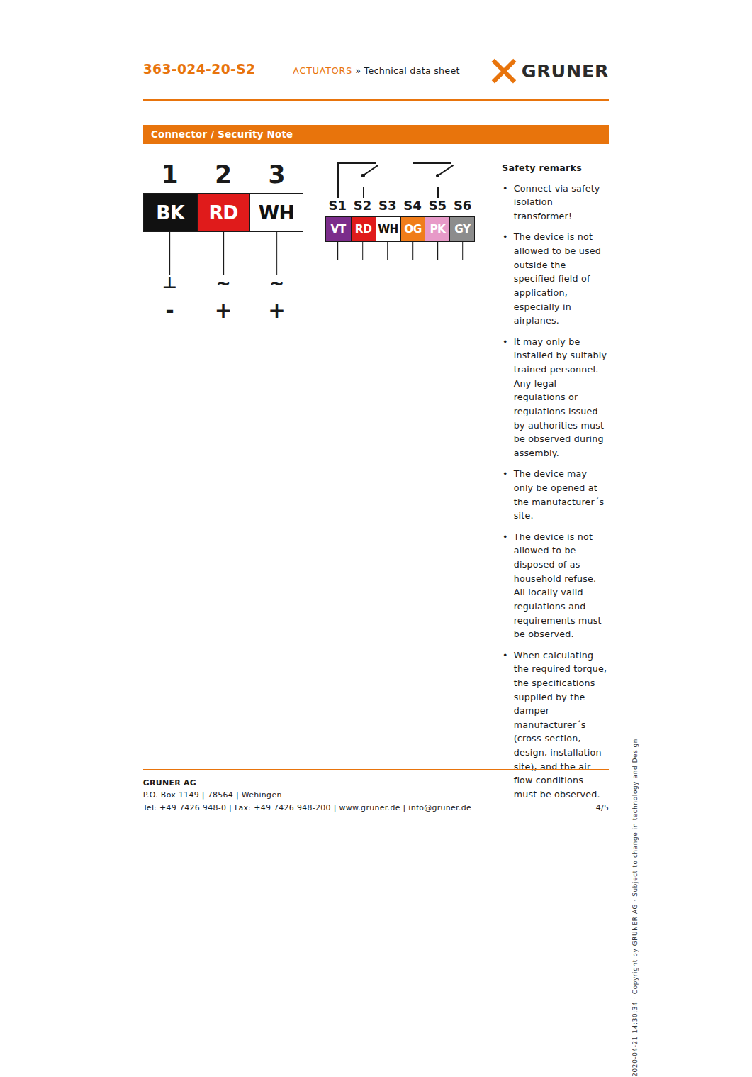363-024-20-S2
ACTUATORS » Technical data sheet
GRUNER
Connector / Security Note
1
2
3
BK
RD
WH
⊥
~
~
-
+
+
S1
S2
S3
S4
S5
S6
VT
RD
WH
OG
PK
GY
Safety remarks
Connect via safety isolation transformer!
The device is not allowed to be used outside the specified field of application, especially in airplanes.
It may only be installed by suitably trained personnel. Any legal regulations or regulations issued by authorities must be observed during assembly.
The device may only be opened at the manufacturer´s site.
The device is not allowed to be disposed of as household refuse. All locally valid regulations and requirements must be observed.
When calculating the required torque, the specifications supplied by the damper manufacturer´s (cross-section, design, installation site), and the air flow conditions must be observed.
2020-04-21 14:30:34 · Copyright by GRUNER AG · Subject to change in technology and Design
GRUNER AG
P.O. Box 1149 | 78564 | Wehingen
Tel: +49 7426 948-0 | Fax: +49 7426 948-200 | www.gruner.de | info@gruner.de
4/5